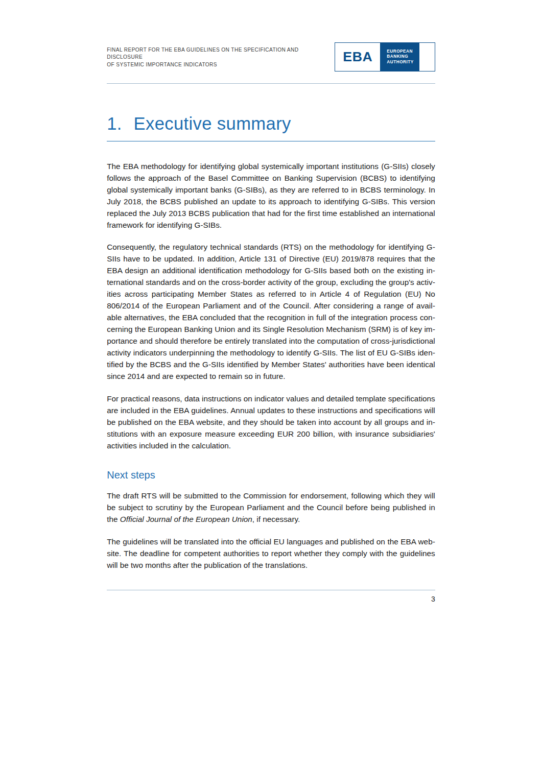Final report for the EBA guidelines on the specification and disclosure
of systemic importance indicators
EBA
European Banking Authority
1. Executive summary
The EBA methodology for identifying global systemically important institutions (G-SIIs) closely follows the approach of the Basel Committee on Banking Supervision (BCBS) to identifying global systemically important banks (G-SIBs), as they are referred to in BCBS terminology. In July 2018, the BCBS published an update to its approach to identifying G-SIBs. This version replaced the July 2013 BCBS publication that had for the first time established an international framework for identifying G-SIBs.
Consequently, the regulatory technical standards (RTS) on the methodology for identifying G-SIIs have to be updated. In addition, Article 131 of Directive (EU) 2019/878 requires that the EBA design an additional identification methodology for G-SIIs based both on the existing international standards and on the cross-border activity of the group, excluding the group's activities across participating Member States as referred to in Article 4 of Regulation (EU) No 806/2014 of the European Parliament and of the Council. After considering a range of available alternatives, the EBA concluded that the recognition in full of the integration process concerning the European Banking Union and its Single Resolution Mechanism (SRM) is of key importance and should therefore be entirely translated into the computation of cross-jurisdictional activity indicators underpinning the methodology to identify G-SIIs. The list of EU G-SIBs identified by the BCBS and the G-SIIs identified by Member States' authorities have been identical since 2014 and are expected to remain so in future.
For practical reasons, data instructions on indicator values and detailed template specifications are included in the EBA guidelines. Annual updates to these instructions and specifications will be published on the EBA website, and they should be taken into account by all groups and institutions with an exposure measure exceeding EUR 200 billion, with insurance subsidiaries' activities included in the calculation.
Next steps
The draft RTS will be submitted to the Commission for endorsement, following which they will be subject to scrutiny by the European Parliament and the Council before being published in the Official Journal of the European Union, if necessary.
The guidelines will be translated into the official EU languages and published on the EBA website. The deadline for competent authorities to report whether they comply with the guidelines will be two months after the publication of the translations.
3